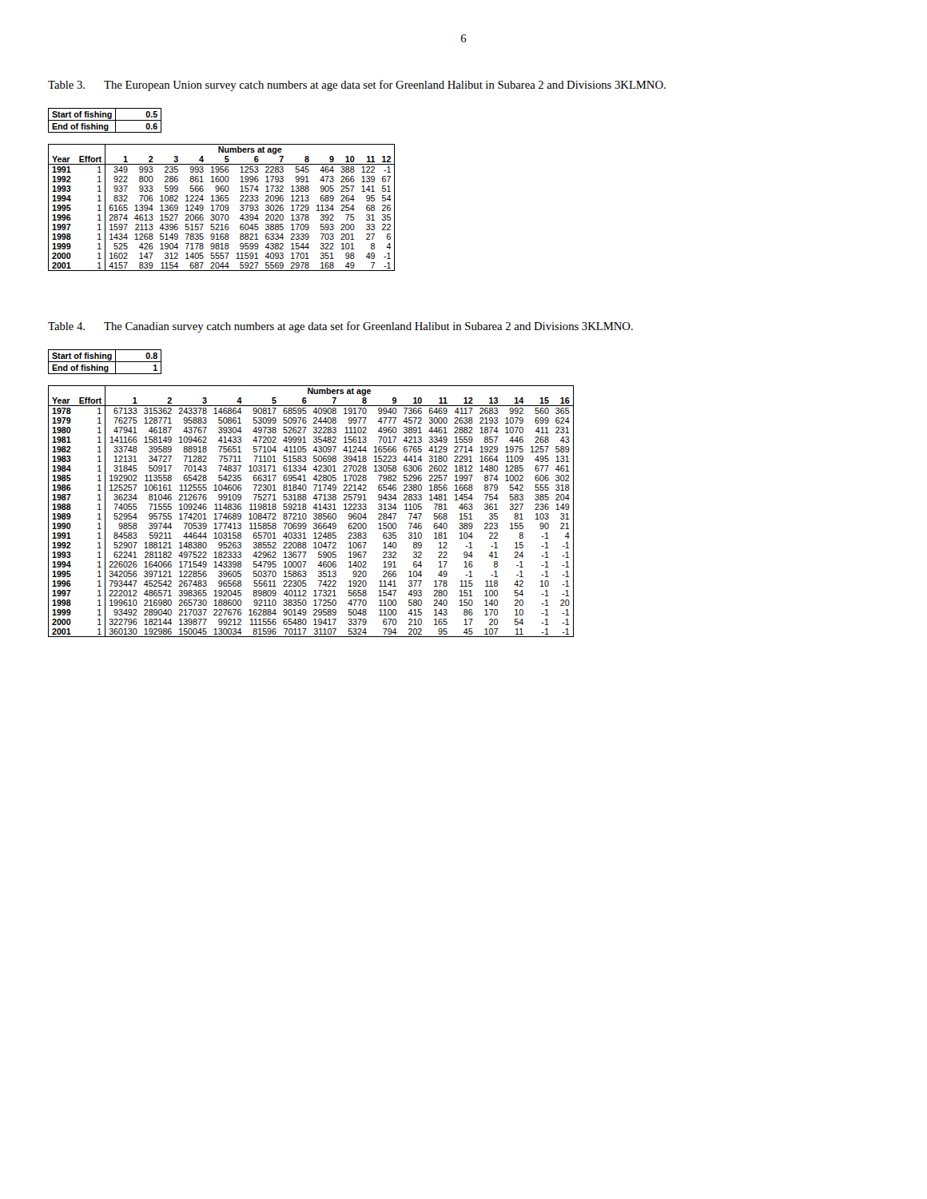6
Table 3. The European Union survey catch numbers at age data set for Greenland Halibut in Subarea 2 and Divisions 3KLMNO.
| Start of fishing | 0.5 |
| End of fishing | 0.6 |
| | | Numbers at age |
| --- | --- | --- |
| Year | Effort | 1 | 2 | 3 | 4 | 5 | 6 | 7 | 8 | 9 | 10 | 11 | 12 |
| 1991 | 1 | 349 | 993 | 235 | 993 | 1956 | 1253 | 2283 | 545 | 464 | 388 | 122 | -1 |
| 1992 | 1 | 922 | 800 | 286 | 861 | 1600 | 1996 | 1793 | 991 | 473 | 266 | 139 | 67 |
| 1993 | 1 | 937 | 933 | 599 | 566 | 960 | 1574 | 1732 | 1388 | 905 | 257 | 141 | 51 |
| 1994 | 1 | 832 | 706 | 1082 | 1224 | 1365 | 2233 | 2096 | 1213 | 689 | 264 | 95 | 54 |
| 1995 | 1 | 6165 | 1394 | 1369 | 1249 | 1709 | 3793 | 3026 | 1729 | 1134 | 254 | 68 | 26 |
| 1996 | 1 | 2874 | 4613 | 1527 | 2066 | 3070 | 4394 | 2020 | 1378 | 392 | 75 | 31 | 35 |
| 1997 | 1 | 1597 | 2113 | 4396 | 5157 | 5216 | 6045 | 3885 | 1709 | 593 | 200 | 33 | 22 |
| 1998 | 1 | 1434 | 1268 | 5149 | 7835 | 9168 | 8821 | 6334 | 2339 | 703 | 201 | 27 | 6 |
| 1999 | 1 | 525 | 426 | 1904 | 7178 | 9818 | 9599 | 4382 | 1544 | 322 | 101 | 8 | 4 |
| 2000 | 1 | 1602 | 147 | 312 | 1405 | 5557 | 11591 | 4093 | 1701 | 351 | 98 | 49 | -1 |
| 2001 | 1 | 4157 | 839 | 1154 | 687 | 2044 | 5927 | 5569 | 2978 | 168 | 49 | 7 | -1 |
Table 4. The Canadian survey catch numbers at age data set for Greenland Halibut in Subarea 2 and Divisions 3KLMNO.
| Start of fishing | 0.8 |
| End of fishing | 1 |
| | | Numbers at age |
| --- | --- | --- |
| Year | Effort | 1 | 2 | 3 | 4 | 5 | 6 | 7 | 8 | 9 | 10 | 11 | 12 | 13 | 14 | 15 | 16 |
| 1978 | 1 | 67133 | 315362 | 243378 | 146864 | 90817 | 68595 | 40908 | 19170 | 9940 | 7366 | 6469 | 4117 | 2683 | 992 | 560 | 365 |
| 1979 | 1 | 76275 | 128771 | 95883 | 50861 | 53099 | 50976 | 24408 | 9977 | 4777 | 4572 | 3000 | 2638 | 2193 | 1079 | 699 | 624 |
| 1980 | 1 | 47941 | 46187 | 43767 | 39304 | 49738 | 52627 | 32283 | 11102 | 4960 | 3891 | 4461 | 2882 | 1874 | 1070 | 411 | 231 |
| 1981 | 1 | 141166 | 158149 | 109462 | 41433 | 47202 | 49991 | 35482 | 15613 | 7017 | 4213 | 3349 | 1559 | 857 | 446 | 268 | 43 |
| 1982 | 1 | 33748 | 39589 | 88918 | 75651 | 57104 | 41105 | 43097 | 41244 | 16566 | 6765 | 4129 | 2714 | 1929 | 1975 | 1257 | 589 |
| 1983 | 1 | 12131 | 34727 | 71282 | 75711 | 71101 | 51583 | 50698 | 39418 | 15223 | 4414 | 3180 | 2291 | 1664 | 1109 | 495 | 131 |
| 1984 | 1 | 31845 | 50917 | 70143 | 74837 | 103171 | 61334 | 42301 | 27028 | 13058 | 6306 | 2602 | 1812 | 1480 | 1285 | 677 | 461 |
| 1985 | 1 | 192902 | 113558 | 65428 | 54235 | 66317 | 69541 | 42805 | 17028 | 7982 | 5296 | 2257 | 1997 | 874 | 1002 | 606 | 302 |
| 1986 | 1 | 125257 | 106161 | 112555 | 104606 | 72301 | 81840 | 71749 | 22142 | 6546 | 2380 | 1856 | 1668 | 879 | 542 | 555 | 318 |
| 1987 | 1 | 36234 | 81046 | 212676 | 99109 | 75271 | 53188 | 47138 | 25791 | 9434 | 2833 | 1481 | 1454 | 754 | 583 | 385 | 204 |
| 1988 | 1 | 74055 | 71555 | 109246 | 114836 | 119818 | 59218 | 41431 | 12233 | 3134 | 1105 | 781 | 463 | 361 | 327 | 236 | 149 |
| 1989 | 1 | 52954 | 95755 | 174201 | 174689 | 108472 | 87210 | 38560 | 9604 | 2847 | 747 | 568 | 151 | 35 | 81 | 103 | 31 |
| 1990 | 1 | 9858 | 39744 | 70539 | 177413 | 115858 | 70699 | 36649 | 6200 | 1500 | 746 | 640 | 389 | 223 | 155 | 90 | 21 |
| 1991 | 1 | 84583 | 59211 | 44644 | 103158 | 65701 | 40331 | 12485 | 2383 | 635 | 310 | 181 | 104 | 22 | 8 | -1 | 4 |
| 1992 | 1 | 52907 | 188121 | 148380 | 95263 | 38552 | 22088 | 10472 | 1067 | 140 | 89 | 12 | -1 | -1 | 15 | -1 | -1 |
| 1993 | 1 | 62241 | 281182 | 497522 | 182333 | 42962 | 13677 | 5905 | 1967 | 232 | 32 | 22 | 94 | 41 | 24 | -1 | -1 |
| 1994 | 1 | 226026 | 164066 | 171549 | 143398 | 54795 | 10007 | 4606 | 1402 | 191 | 64 | 17 | 16 | 8 | -1 | -1 | -1 |
| 1995 | 1 | 342056 | 397121 | 122856 | 39605 | 50370 | 15863 | 3513 | 920 | 266 | 104 | 49 | -1 | -1 | -1 | -1 | -1 |
| 1996 | 1 | 793447 | 452542 | 267483 | 96568 | 55611 | 22305 | 7422 | 1920 | 1141 | 377 | 178 | 115 | 118 | 42 | 10 | -1 |
| 1997 | 1 | 222012 | 486571 | 398365 | 192045 | 89809 | 40112 | 17321 | 5658 | 1547 | 493 | 280 | 151 | 100 | 54 | -1 | -1 |
| 1998 | 1 | 199610 | 216980 | 265730 | 188600 | 92110 | 38350 | 17250 | 4770 | 1100 | 580 | 240 | 150 | 140 | 20 | -1 | 20 |
| 1999 | 1 | 93492 | 289040 | 217037 | 227676 | 162884 | 90149 | 29589 | 5048 | 1100 | 415 | 143 | 86 | 170 | 10 | -1 | -1 |
| 2000 | 1 | 322796 | 182144 | 139877 | 99212 | 111556 | 65480 | 19417 | 3379 | 670 | 210 | 165 | 17 | 20 | 54 | -1 | -1 |
| 2001 | 1 | 360130 | 192986 | 150045 | 130034 | 81596 | 70117 | 31107 | 5324 | 794 | 202 | 95 | 45 | 107 | 11 | -1 | -1 |